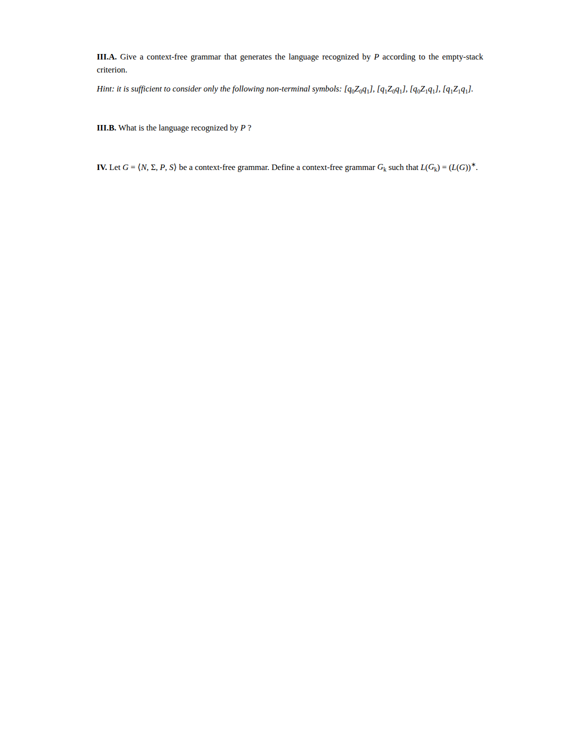III.A. Give a context-free grammar that generates the language recognized by P according to the empty-stack criterion.
Hint: it is sufficient to consider only the following non-terminal symbols: [q0Z0q1], [q1Z0q1], [q0Z1q1], [q1Z1q1].
III.B. What is the language recognized by P ?
IV. Let G = ⟨N, Σ, P, S⟩ be a context-free grammar. Define a context-free grammar Gk such that L(Gk) = (L(G))∗.